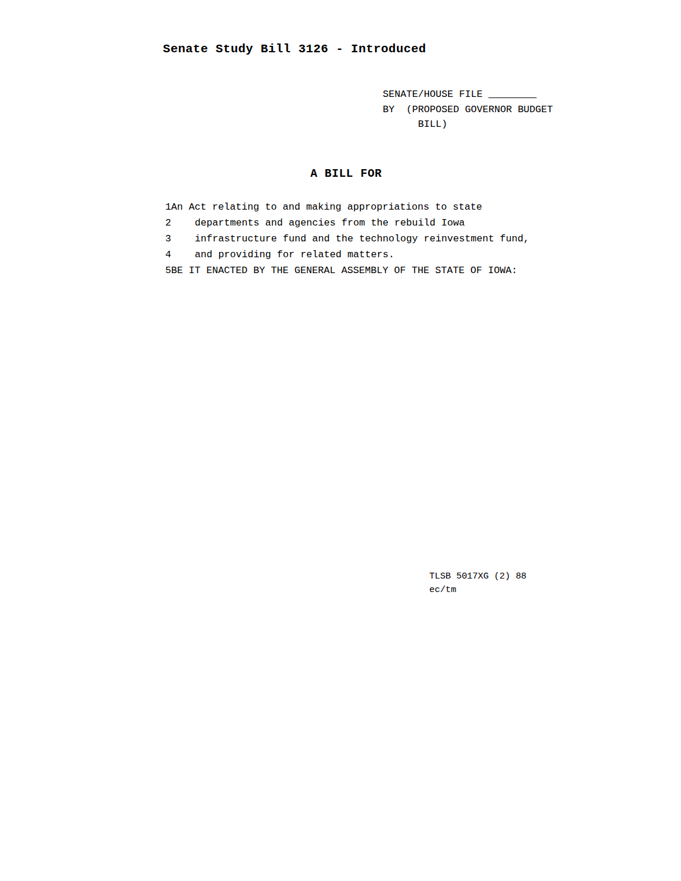Senate Study Bill 3126 - Introduced
SENATE/HOUSE FILE BY (PROPOSED GOVERNOR BUDGET BILL)
A BILL FOR
| 1 | An Act relating to and making appropriations to state |
| 2 | departments and agencies from the rebuild Iowa |
| 3 | infrastructure fund and the technology reinvestment fund, |
| 4 | and providing for related matters. |
| 5 | BE IT ENACTED BY THE GENERAL ASSEMBLY OF THE STATE OF IOWA: |
TLSB 5017XG (2) 88 ec/tm